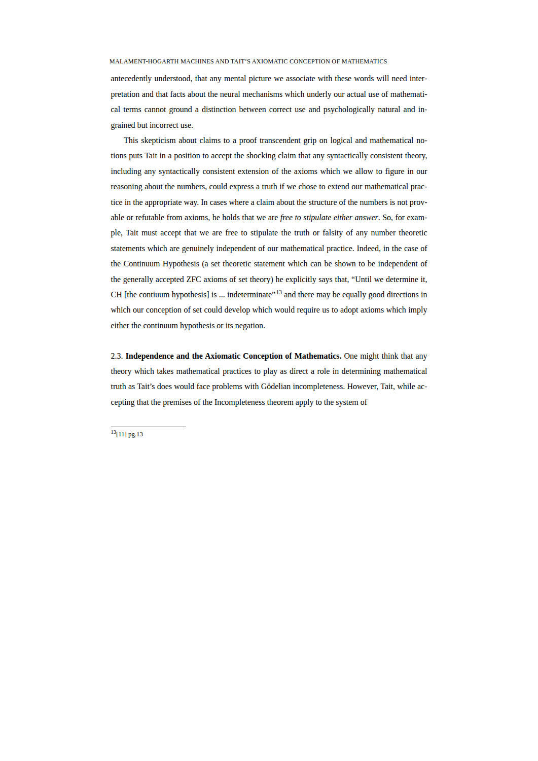MALAMENT-HOGARTH MACHINES AND TAIT’S AXIOMATIC CONCEPTION OF MATHEMATICS
antecedently understood, that any mental picture we associate with these words will need interpretation and that facts about the neural mechanisms which underly our actual use of mathematical terms cannot ground a distinction between correct use and psychologically natural and ingrained but incorrect use.
This skepticism about claims to a proof transcendent grip on logical and mathematical notions puts Tait in a position to accept the shocking claim that any syntactically consistent theory, including any syntactically consistent extension of the axioms which we allow to figure in our reasoning about the numbers, could express a truth if we chose to extend our mathematical practice in the appropriate way. In cases where a claim about the structure of the numbers is not provable or refutable from axioms, he holds that we are free to stipulate either answer. So, for example, Tait must accept that we are free to stipulate the truth or falsity of any number theoretic statements which are genuinely independent of our mathematical practice. Indeed, in the case of the Continuum Hypothesis (a set theoretic statement which can be shown to be independent of the generally accepted ZFC axioms of set theory) he explicitly says that, “Until we determine it, CH [the contiuum hypothesis] is ... indeterminate”13 and there may be equally good directions in which our conception of set could develop which would require us to adopt axioms which imply either the continuum hypothesis or its negation.
2.3. Independence and the Axiomatic Conception of Mathematics. One might think that any theory which takes mathematical practices to play as direct a role in determining mathematical truth as Tait’s does would face problems with Gödelian incompleteness. However, Tait, while accepting that the premises of the Incompleteness theorem apply to the system of
13[11] pg.13